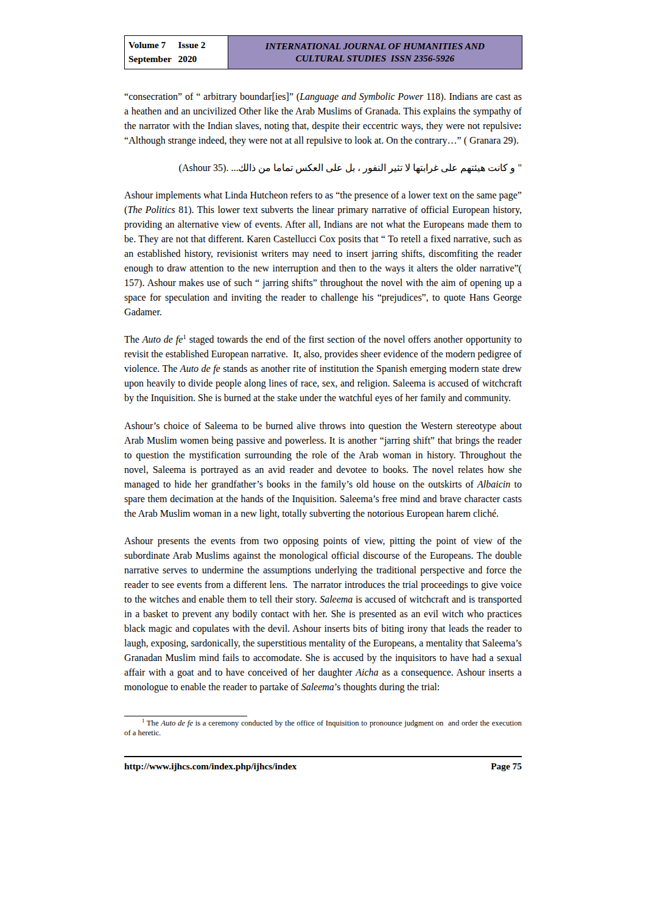Volume 7 Issue 2 September 2020
INTERNATIONAL JOURNAL OF HUMANITIES AND
CULTURAL STUDIES ISSN 2356-5926
“consecration” of “ arbitrary boundar[ies]” (Language and Symbolic Power 118). Indians are cast as a heathen and an uncivilized Other like the Arab Muslims of Granada. This explains the sympathy of the narrator with the Indian slaves, noting that, despite their eccentric ways, they were not repulsive: “Although strange indeed, they were not at all repulsive to look at. On the contrary…” ( Granara 29).
" و كانت هيئتهم على غرابتها لا تثير النفور ، بل على العكس تماما من ذالك... (Ashour 35).
Ashour implements what Linda Hutcheon refers to as “the presence of a lower text on the same page” (The Politics 81). This lower text subverts the linear primary narrative of official European history, providing an alternative view of events. After all, Indians are not what the Europeans made them to be. They are not that different. Karen Castellucci Cox posits that “ To retell a fixed narrative, such as an established history, revisionist writers may need to insert jarring shifts, discomfiting the reader enough to draw attention to the new interruption and then to the ways it alters the older narrative”( 157). Ashour makes use of such “ jarring shifts” throughout the novel with the aim of opening up a space for speculation and inviting the reader to challenge his “prejudices”, to quote Hans George Gadamer.
The Auto de fe1 staged towards the end of the first section of the novel offers another opportunity to revisit the established European narrative. It, also, provides sheer evidence of the modern pedigree of violence. The Auto de fe stands as another rite of institution the Spanish emerging modern state drew upon heavily to divide people along lines of race, sex, and religion. Saleema is accused of witchcraft by the Inquisition. She is burned at the stake under the watchful eyes of her family and community.
Ashour’s choice of Saleema to be burned alive throws into question the Western stereotype about Arab Muslim women being passive and powerless. It is another “jarring shift” that brings the reader to question the mystification surrounding the role of the Arab woman in history. Throughout the novel, Saleema is portrayed as an avid reader and devotee to books. The novel relates how she managed to hide her grandfather’s books in the family’s old house on the outskirts of Albaicin to spare them decimation at the hands of the Inquisition. Saleema’s free mind and brave character casts the Arab Muslim woman in a new light, totally subverting the notorious European harem cliché.
Ashour presents the events from two opposing points of view, pitting the point of view of the subordinate Arab Muslims against the monological official discourse of the Europeans. The double narrative serves to undermine the assumptions underlying the traditional perspective and force the reader to see events from a different lens. The narrator introduces the trial proceedings to give voice to the witches and enable them to tell their story. Saleema is accused of witchcraft and is transported in a basket to prevent any bodily contact with her. She is presented as an evil witch who practices black magic and copulates with the devil. Ashour inserts bits of biting irony that leads the reader to laugh, exposing, sardonically, the superstitious mentality of the Europeans, a mentality that Saleema’s Granadan Muslim mind fails to accomodate. She is accused by the inquisitors to have had a sexual affair with a goat and to have conceived of her daughter Aicha as a consequence. Ashour inserts a monologue to enable the reader to partake of Saleema’s thoughts during the trial:
1 The Auto de fe is a ceremony conducted by the office of Inquisition to pronounce judgment on and order the execution of a heretic.
http://www.ijhcs.com/index.php/ijhcs/index Page 75